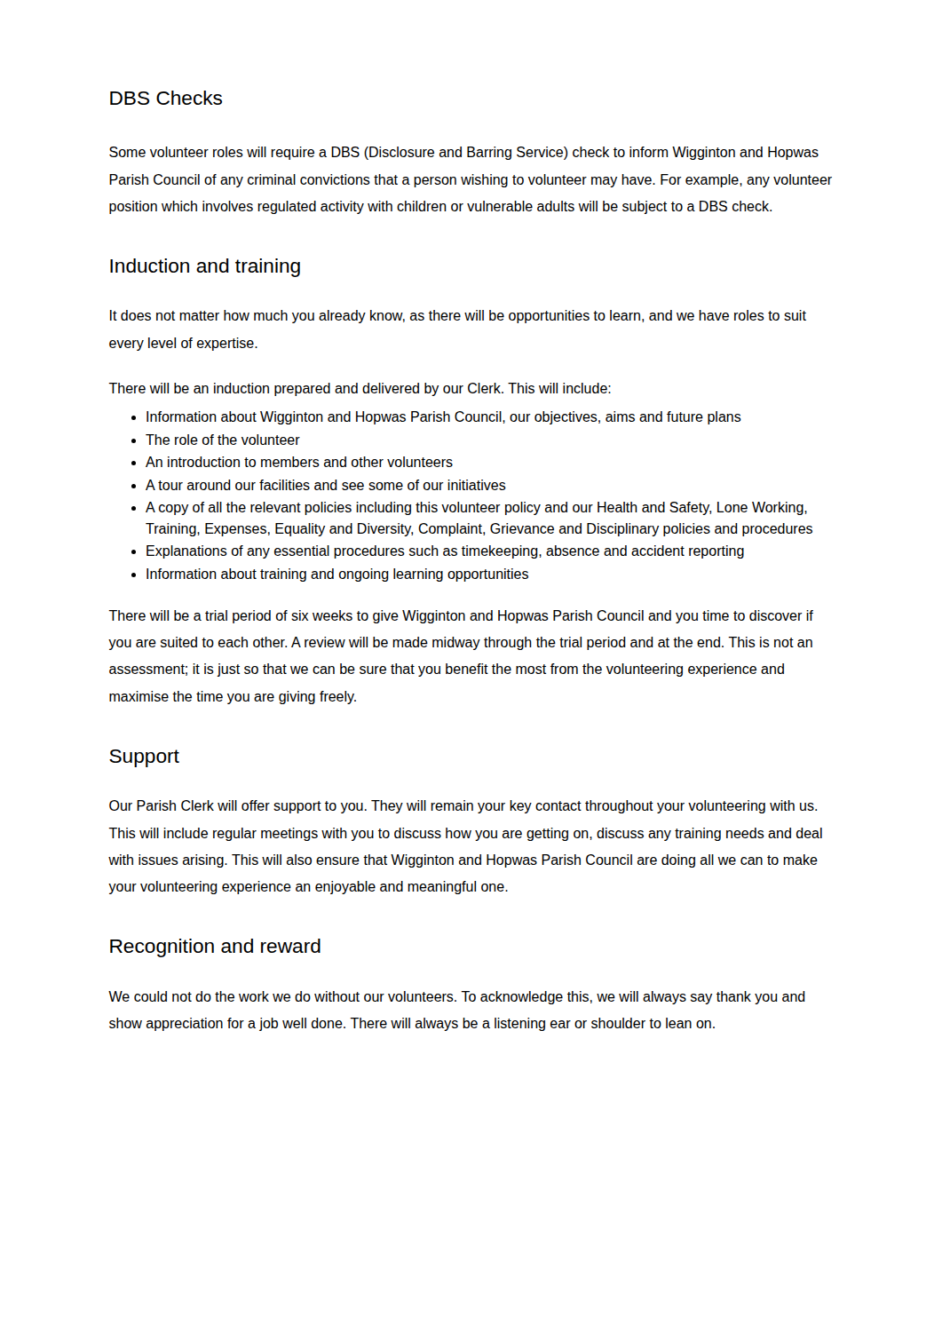DBS Checks
Some volunteer roles will require a DBS (Disclosure and Barring Service) check to inform Wigginton and Hopwas Parish Council of any criminal convictions that a person wishing to volunteer may have. For example, any volunteer position which involves regulated activity with children or vulnerable adults will be subject to a DBS check.
Induction and training
It does not matter how much you already know, as there will be opportunities to learn, and we have roles to suit every level of expertise.
There will be an induction prepared and delivered by our Clerk. This will include:
Information about Wigginton and Hopwas Parish Council, our objectives, aims and future plans
The role of the volunteer
An introduction to members and other volunteers
A tour around our facilities and see some of our initiatives
A copy of all the relevant policies including this volunteer policy and our Health and Safety, Lone Working, Training, Expenses, Equality and Diversity, Complaint, Grievance and Disciplinary policies and procedures
Explanations of any essential procedures such as timekeeping, absence and accident reporting
Information about training and ongoing learning opportunities
There will be a trial period of six weeks to give Wigginton and Hopwas Parish Council and you time to discover if you are suited to each other. A review will be made midway through the trial period and at the end. This is not an assessment; it is just so that we can be sure that you benefit the most from the volunteering experience and maximise the time you are giving freely.
Support
Our Parish Clerk will offer support to you. They will remain your key contact throughout your volunteering with us. This will include regular meetings with you to discuss how you are getting on, discuss any training needs and deal with issues arising. This will also ensure that Wigginton and Hopwas Parish Council are doing all we can to make your volunteering experience an enjoyable and meaningful one.
Recognition and reward
We could not do the work we do without our volunteers. To acknowledge this, we will always say thank you and show appreciation for a job well done. There will always be a listening ear or shoulder to lean on.